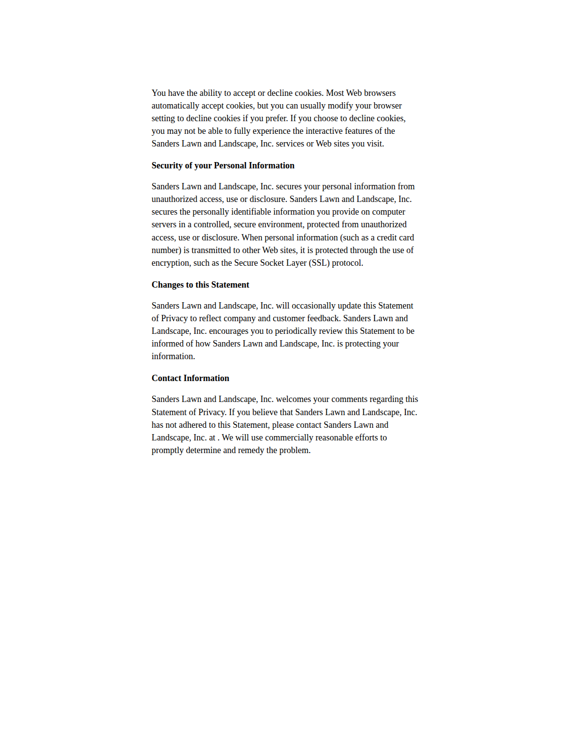You have the ability to accept or decline cookies. Most Web browsers automatically accept cookies, but you can usually modify your browser setting to decline cookies if you prefer. If you choose to decline cookies, you may not be able to fully experience the interactive features of the Sanders Lawn and Landscape, Inc. services or Web sites you visit.
Security of your Personal Information
Sanders Lawn and Landscape, Inc. secures your personal information from unauthorized access, use or disclosure. Sanders Lawn and Landscape, Inc. secures the personally identifiable information you provide on computer servers in a controlled, secure environment, protected from unauthorized access, use or disclosure. When personal information (such as a credit card number) is transmitted to other Web sites, it is protected through the use of encryption, such as the Secure Socket Layer (SSL) protocol.
Changes to this Statement
Sanders Lawn and Landscape, Inc. will occasionally update this Statement of Privacy to reflect company and customer feedback. Sanders Lawn and Landscape, Inc. encourages you to periodically review this Statement to be informed of how Sanders Lawn and Landscape, Inc. is protecting your information.
Contact Information
Sanders Lawn and Landscape, Inc. welcomes your comments regarding this Statement of Privacy. If you believe that Sanders Lawn and Landscape, Inc. has not adhered to this Statement, please contact Sanders Lawn and Landscape, Inc. at . We will use commercially reasonable efforts to promptly determine and remedy the problem.